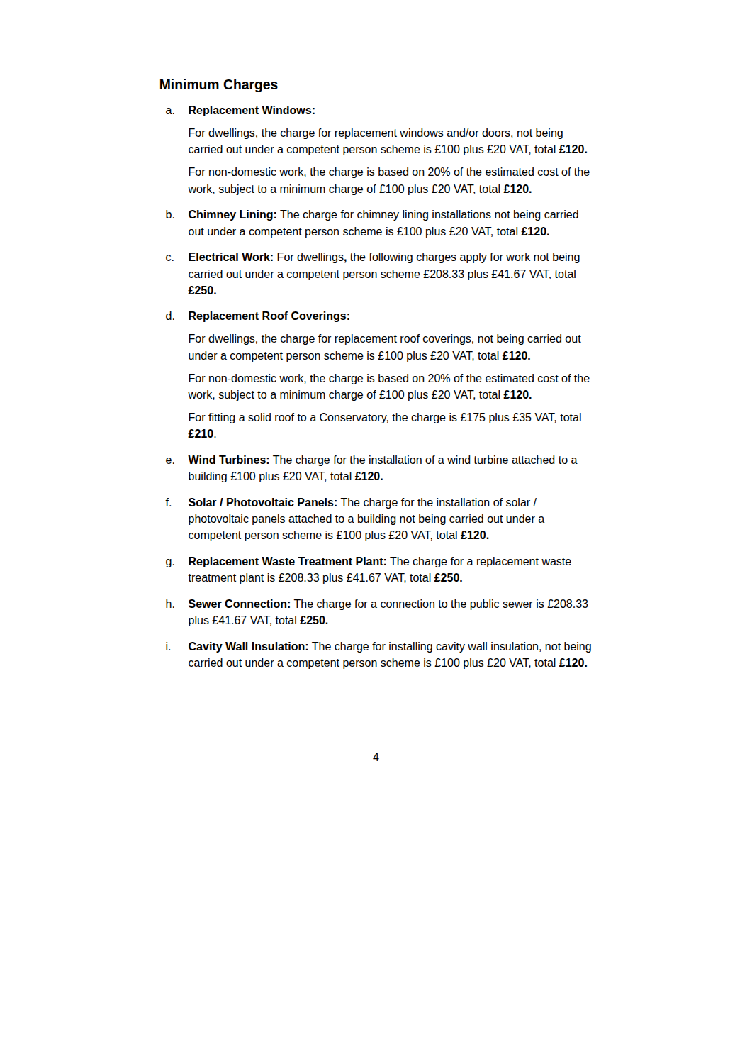Minimum Charges
a.
Replacement Windows:
For dwellings, the charge for replacement windows and/or doors, not being carried out under a competent person scheme is £100 plus £20 VAT, total £120.
For non-domestic work, the charge is based on 20% of the estimated cost of the work, subject to a minimum charge of £100 plus £20 VAT, total £120.
b.
Chimney Lining: The charge for chimney lining installations not being carried out under a competent person scheme is £100 plus £20 VAT, total £120.
c.
Electrical Work: For dwellings, the following charges apply for work not being carried out under a competent person scheme £208.33 plus £41.67 VAT, total £250.
d.
Replacement Roof Coverings:
For dwellings, the charge for replacement roof coverings, not being carried out under a competent person scheme is £100 plus £20 VAT, total £120.
For non-domestic work, the charge is based on 20% of the estimated cost of the work, subject to a minimum charge of £100 plus £20 VAT, total £120.
For fitting a solid roof to a Conservatory, the charge is £175 plus £35 VAT, total £210.
e.
Wind Turbines: The charge for the installation of a wind turbine attached to a building £100 plus £20 VAT, total £120.
f.
Solar / Photovoltaic Panels: The charge for the installation of solar / photovoltaic panels attached to a building not being carried out under a competent person scheme is £100 plus £20 VAT, total £120.
g.
Replacement Waste Treatment Plant: The charge for a replacement waste treatment plant is £208.33 plus £41.67 VAT, total £250.
h.
Sewer Connection: The charge for a connection to the public sewer is £208.33 plus £41.67 VAT, total £250.
i.
Cavity Wall Insulation: The charge for installing cavity wall insulation, not being carried out under a competent person scheme is £100 plus £20 VAT, total £120.
4